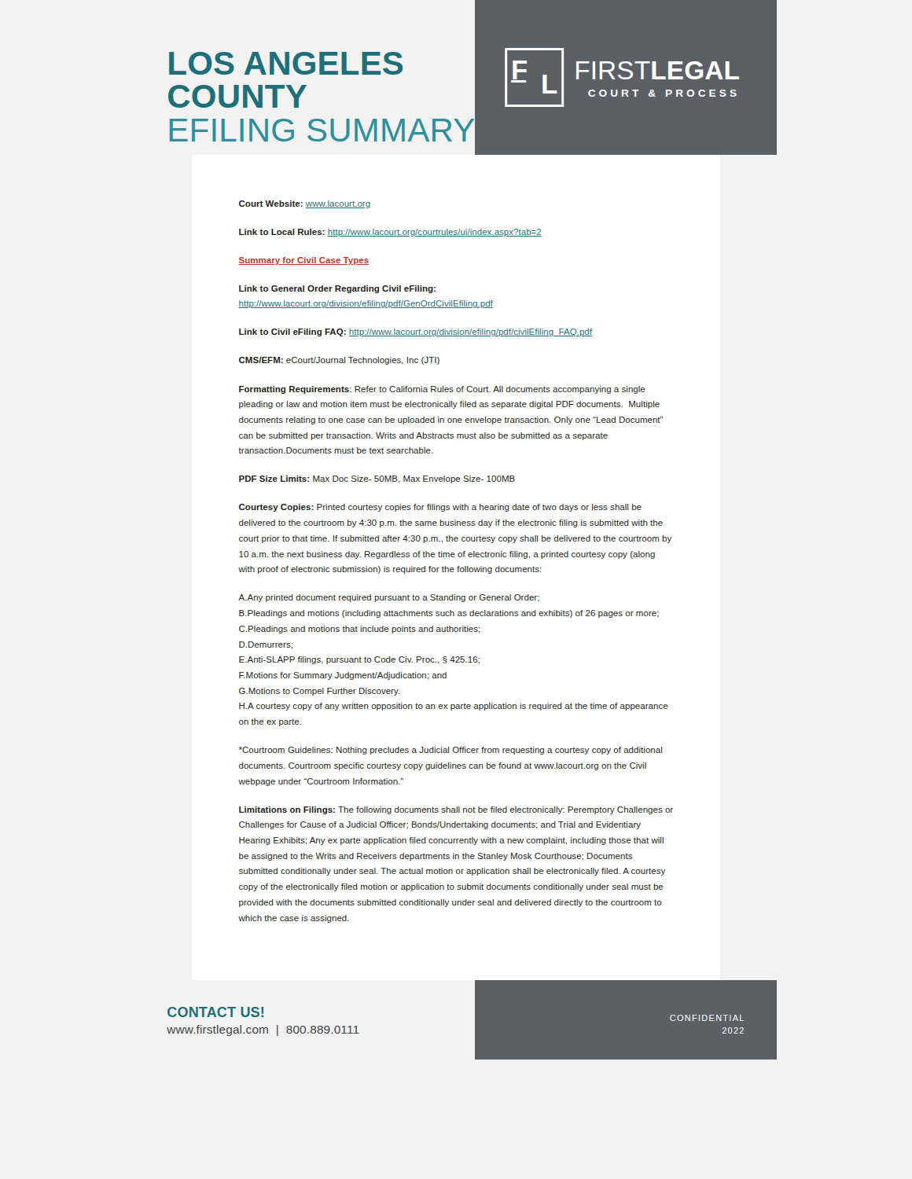LOS ANGELES COUNTY EFILING SUMMARY
F L
FIRST LEGAL
COURT & PROCESS
Court Website: www.lacourt.org
Link to Local Rules: http://www.lacourt.org/courtrules/ui/index.aspx?tab=2
Summary for Civil Case Types
Link to General Order Regarding Civil eFiling:
http://www.lacourt.org/division/efiling/pdf/GenOrdCivilEfiling.pdf
Link to Civil eFiling FAQ: http://www.lacourt.org/division/efiling/pdf/civilEfiling_FAQ.pdf
CMS/EFM: eCourt/Journal Technologies, Inc (JTI)
Formatting Requirements: Refer to California Rules of Court. All documents accompanying a single pleading or law and motion item must be electronically filed as separate digital PDF documents. Multiple documents relating to one case can be uploaded in one envelope transaction. Only one “Lead Document” can be submitted per transaction. Writs and Abstracts must also be submitted as a separate transaction.Documents must be text searchable.
PDF Size Limits: Max Doc Size- 50MB, Max Envelope Size- 100MB
Courtesy Copies: Printed courtesy copies for filings with a hearing date of two days or less shall be delivered to the courtroom by 4:30 p.m. the same business day if the electronic filing is submitted with the court prior to that time. If submitted after 4:30 p.m., the courtesy copy shall be delivered to the courtroom by 10 a.m. the next business day. Regardless of the time of electronic filing, a printed courtesy copy (along with proof of electronic submission) is required for the following documents:
A.Any printed document required pursuant to a Standing or General Order;
B.Pleadings and motions (including attachments such as declarations and exhibits) of 26 pages or more;
C.Pleadings and motions that include points and authorities;
D.Demurrers;
E.Anti-SLAPP filings, pursuant to Code Civ. Proc., § 425.16;
F.Motions for Summary Judgment/Adjudication; and
G.Motions to Compel Further Discovery.
H.A courtesy copy of any written opposition to an ex parte application is required at the time of appearance on the ex parte.
*Courtroom Guidelines: Nothing precludes a Judicial Officer from requesting a courtesy copy of additional documents. Courtroom specific courtesy copy guidelines can be found at www.lacourt.org on the Civil webpage under “Courtroom Information.”
Limitations on Filings: The following documents shall not be filed electronically: Peremptory Challenges or Challenges for Cause of a Judicial Officer; Bonds/Undertaking documents; and Trial and Evidentiary Hearing Exhibits; Any ex parte application filed concurrently with a new complaint, including those that will be assigned to the Writs and Receivers departments in the Stanley Mosk Courthouse; Documents submitted conditionally under seal. The actual motion or application shall be electronically filed. A courtesy copy of the electronically filed motion or application to submit documents conditionally under seal must be provided with the documents submitted conditionally under seal and delivered directly to the courtroom to which the case is assigned.
CONTACT US!
www.firstlegal.com | 800.889.0111
CONFIDENTIAL
2022